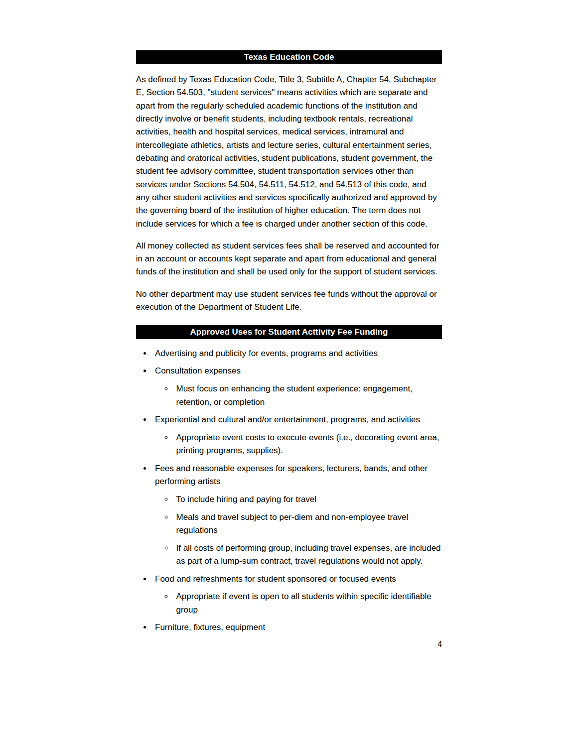Texas Education Code
As defined by Texas Education Code, Title 3, Subtitle A, Chapter 54, Subchapter E, Section 54.503, "student services" means activities which are separate and apart from the regularly scheduled academic functions of the institution and directly involve or benefit students, including textbook rentals, recreational activities, health and hospital services, medical services, intramural and intercollegiate athletics, artists and lecture series, cultural entertainment series, debating and oratorical activities, student publications, student government, the student fee advisory committee, student transportation services other than services under Sections 54.504, 54.511, 54.512, and 54.513 of this code, and any other student activities and services specifically authorized and approved by the governing board of the institution of higher education. The term does not include services for which a fee is charged under another section of this code.
All money collected as student services fees shall be reserved and accounted for in an account or accounts kept separate and apart from educational and general funds of the institution and shall be used only for the support of student services.
No other department may use student services fee funds without the approval or execution of the Department of Student Life.
Approved Uses for Student Acttivity Fee Funding
Advertising and publicity for events, programs and activities
Consultation expenses
Must focus on enhancing the student experience: engagement, retention, or completion
Experiential and cultural and/or entertainment, programs, and activities
Appropriate event costs to execute events (i.e., decorating event area, printing programs, supplies).
Fees and reasonable expenses for speakers, lecturers, bands, and other performing artists
To include hiring and paying for travel
Meals and travel subject to per-diem and non-employee travel regulations
If all costs of performing group, including travel expenses, are included as part of a lump-sum contract, travel regulations would not apply.
Food and refreshments for student sponsored or focused events
Appropriate if event is open to all students within specific identifiable group
Furniture, fixtures, equipment
4